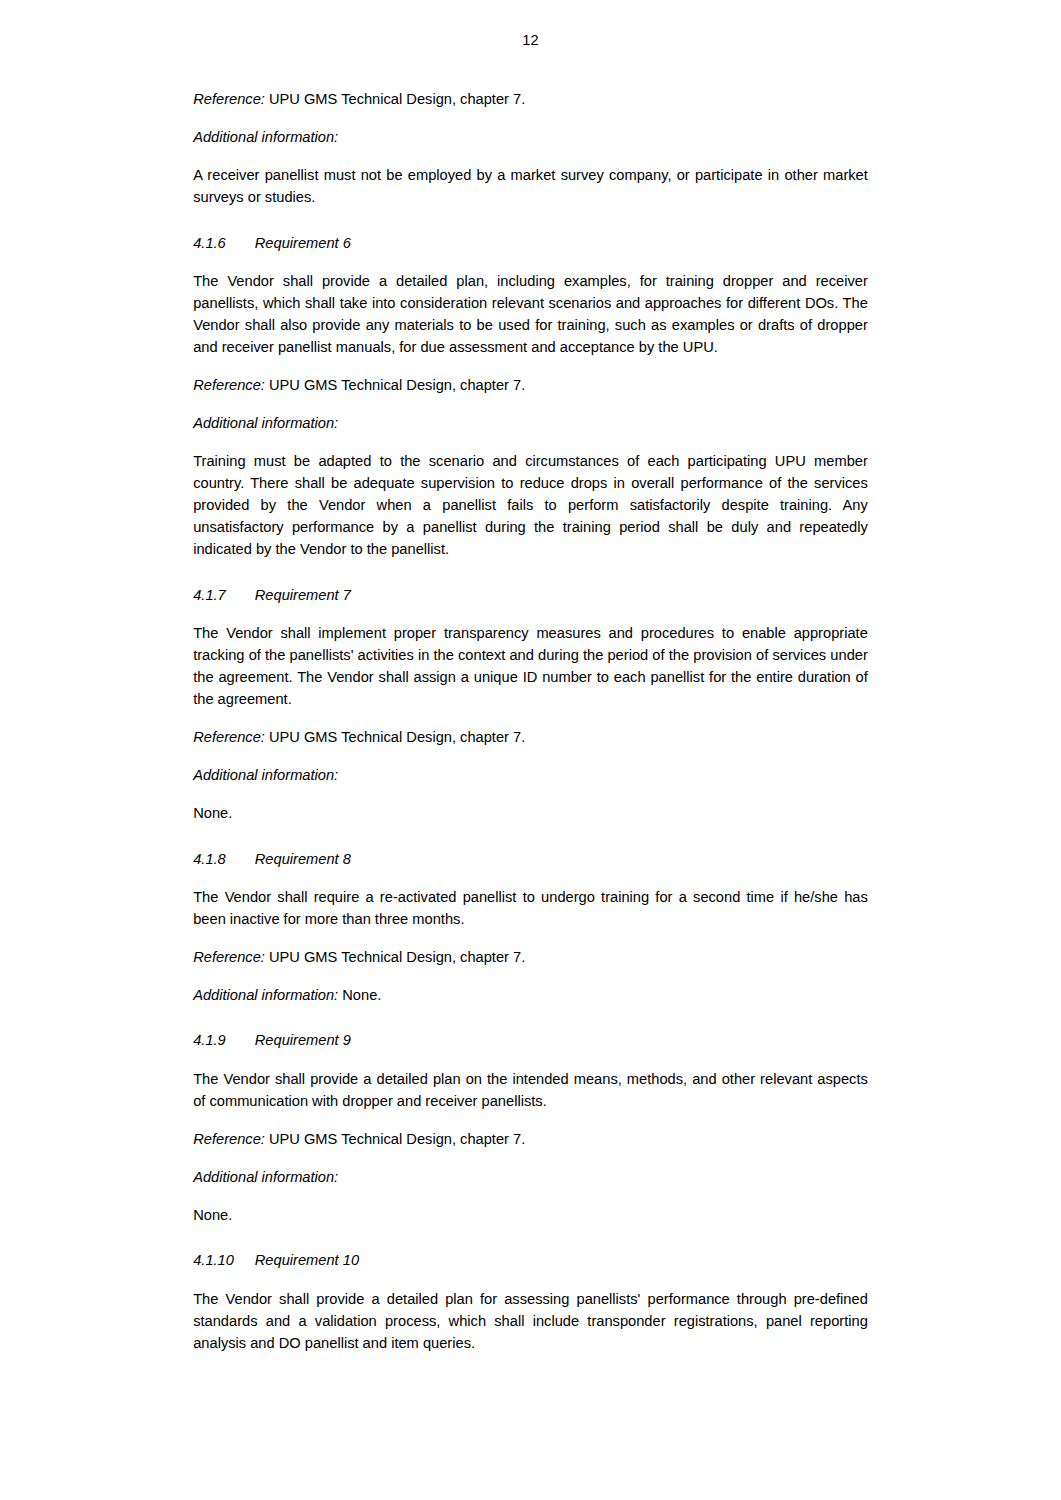12
Reference: UPU GMS Technical Design, chapter 7.
Additional information:
A receiver panellist must not be employed by a market survey company, or participate in other market surveys or studies.
4.1.6 Requirement 6
The Vendor shall provide a detailed plan, including examples, for training dropper and receiver panellists, which shall take into consideration relevant scenarios and approaches for different DOs. The Vendor shall also provide any materials to be used for training, such as examples or drafts of dropper and receiver panellist manuals, for due assessment and acceptance by the UPU.
Reference: UPU GMS Technical Design, chapter 7.
Additional information:
Training must be adapted to the scenario and circumstances of each participating UPU member country. There shall be adequate supervision to reduce drops in overall performance of the services provided by the Vendor when a panellist fails to perform satisfactorily despite training. Any unsatisfactory performance by a panellist during the training period shall be duly and repeatedly indicated by the Vendor to the panellist.
4.1.7 Requirement 7
The Vendor shall implement proper transparency measures and procedures to enable appropriate tracking of the panellists' activities in the context and during the period of the provision of services under the agreement. The Vendor shall assign a unique ID number to each panellist for the entire duration of the agreement.
Reference: UPU GMS Technical Design, chapter 7.
Additional information:
None.
4.1.8 Requirement 8
The Vendor shall require a re-activated panellist to undergo training for a second time if he/she has been inactive for more than three months.
Reference: UPU GMS Technical Design, chapter 7.
Additional information: None.
4.1.9 Requirement 9
The Vendor shall provide a detailed plan on the intended means, methods, and other relevant aspects of communication with dropper and receiver panellists.
Reference: UPU GMS Technical Design, chapter 7.
Additional information:
None.
4.1.10 Requirement 10
The Vendor shall provide a detailed plan for assessing panellists' performance through pre-defined standards and a validation process, which shall include transponder registrations, panel reporting analysis and DO panellist and item queries.